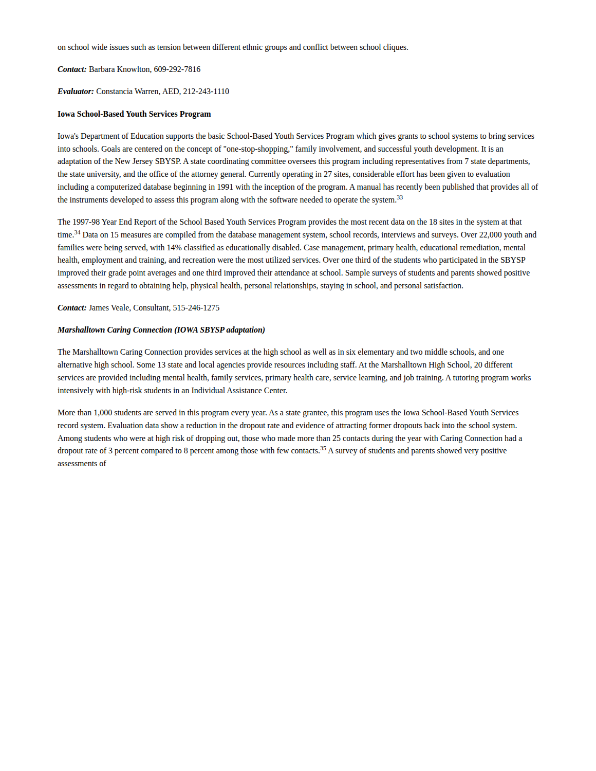on school wide issues such as tension between different ethnic groups and conflict between school cliques.
Contact: Barbara Knowlton, 609-292-7816
Evaluator: Constancia Warren, AED, 212-243-1110
Iowa School-Based Youth Services Program
Iowa's Department of Education supports the basic School-Based Youth Services Program which gives grants to school systems to bring services into schools. Goals are centered on the concept of "one-stop-shopping," family involvement, and successful youth development. It is an adaptation of the New Jersey SBYSP. A state coordinating committee oversees this program including representatives from 7 state departments, the state university, and the office of the attorney general. Currently operating in 27 sites, considerable effort has been given to evaluation including a computerized database beginning in 1991 with the inception of the program. A manual has recently been published that provides all of the instruments developed to assess this program along with the software needed to operate the system.33
The 1997-98 Year End Report of the School Based Youth Services Program provides the most recent data on the 18 sites in the system at that time.34 Data on 15 measures are compiled from the database management system, school records, interviews and surveys. Over 22,000 youth and families were being served, with 14% classified as educationally disabled. Case management, primary health, educational remediation, mental health, employment and training, and recreation were the most utilized services. Over one third of the students who participated in the SBYSP improved their grade point averages and one third improved their attendance at school. Sample surveys of students and parents showed positive assessments in regard to obtaining help, physical health, personal relationships, staying in school, and personal satisfaction.
Contact: James Veale, Consultant, 515-246-1275
Marshalltown Caring Connection (IOWA SBYSP adaptation)
The Marshalltown Caring Connection provides services at the high school as well as in six elementary and two middle schools, and one alternative high school. Some 13 state and local agencies provide resources including staff. At the Marshalltown High School, 20 different services are provided including mental health, family services, primary health care, service learning, and job training. A tutoring program works intensively with high-risk students in an Individual Assistance Center.
More than 1,000 students are served in this program every year. As a state grantee, this program uses the Iowa School-Based Youth Services record system. Evaluation data show a reduction in the dropout rate and evidence of attracting former dropouts back into the school system. Among students who were at high risk of dropping out, those who made more than 25 contacts during the year with Caring Connection had a dropout rate of 3 percent compared to 8 percent among those with few contacts.35 A survey of students and parents showed very positive assessments of